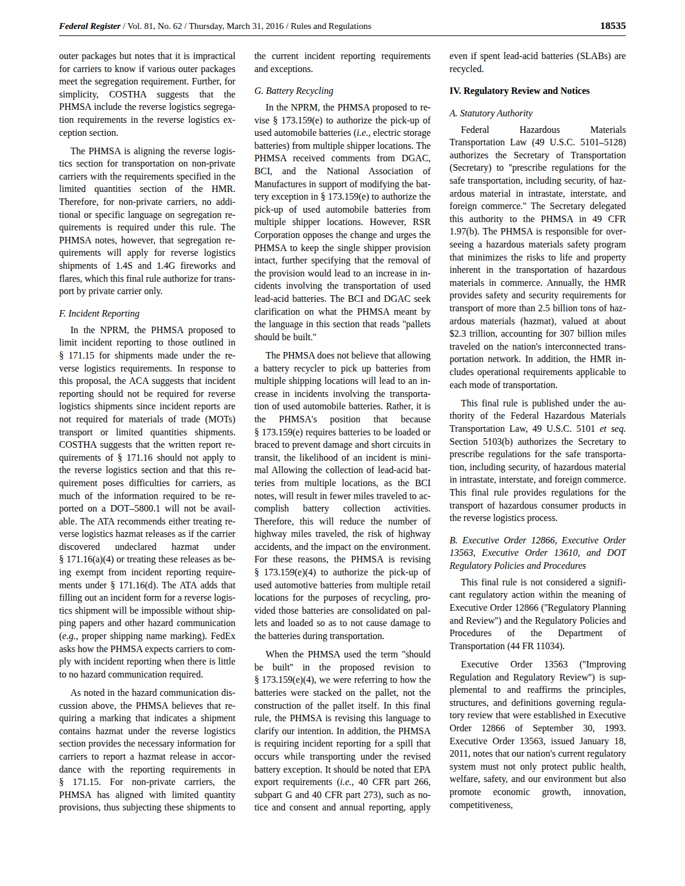Federal Register / Vol. 81, No. 62 / Thursday, March 31, 2016 / Rules and Regulations
18535
outer packages but notes that it is impractical for carriers to know if various outer packages meet the segregation requirement. Further, for simplicity, COSTHA suggests that the PHMSA include the reverse logistics segregation requirements in the reverse logistics exception section.
The PHMSA is aligning the reverse logistics section for transportation on non-private carriers with the requirements specified in the limited quantities section of the HMR. Therefore, for non-private carriers, no additional or specific language on segregation requirements is required under this rule. The PHMSA notes, however, that segregation requirements will apply for reverse logistics shipments of 1.4S and 1.4G fireworks and flares, which this final rule authorize for transport by private carrier only.
F. Incident Reporting
In the NPRM, the PHMSA proposed to limit incident reporting to those outlined in § 171.15 for shipments made under the reverse logistics requirements. In response to this proposal, the ACA suggests that incident reporting should not be required for reverse logistics shipments since incident reports are not required for materials of trade (MOTs) transport or limited quantities shipments. COSTHA suggests that the written report requirements of § 171.16 should not apply to the reverse logistics section and that this requirement poses difficulties for carriers, as much of the information required to be reported on a DOT–5800.1 will not be available. The ATA recommends either treating reverse logistics hazmat releases as if the carrier discovered undeclared hazmat under § 171.16(a)(4) or treating these releases as being exempt from incident reporting requirements under § 171.16(d). The ATA adds that filling out an incident form for a reverse logistics shipment will be impossible without shipping papers and other hazard communication (e.g., proper shipping name marking). FedEx asks how the PHMSA expects carriers to comply with incident reporting when there is little to no hazard communication required.
As noted in the hazard communication discussion above, the PHMSA believes that requiring a marking that indicates a shipment contains hazmat under the reverse logistics section provides the necessary information for carriers to report a hazmat release in accordance with the reporting requirements in § 171.15. For non-private carriers, the PHMSA has aligned with limited quantity provisions, thus subjecting these shipments to the current incident reporting requirements and exceptions.
G. Battery Recycling
In the NPRM, the PHMSA proposed to revise § 173.159(e) to authorize the pick-up of used automobile batteries (i.e., electric storage batteries) from multiple shipper locations. The PHMSA received comments from DGAC, BCI, and the National Association of Manufactures in support of modifying the battery exception in § 173.159(e) to authorize the pick-up of used automobile batteries from multiple shipper locations. However, RSR Corporation opposes the change and urges the PHMSA to keep the single shipper provision intact, further specifying that the removal of the provision would lead to an increase in incidents involving the transportation of used lead-acid batteries. The BCI and DGAC seek clarification on what the PHMSA meant by the language in this section that reads ''pallets should be built.''
The PHMSA does not believe that allowing a battery recycler to pick up batteries from multiple shipping locations will lead to an increase in incidents involving the transportation of used automobile batteries. Rather, it is the PHMSA's position that because § 173.159(e) requires batteries to be loaded or braced to prevent damage and short circuits in transit, the likelihood of an incident is minimal Allowing the collection of lead-acid batteries from multiple locations, as the BCI notes, will result in fewer miles traveled to accomplish battery collection activities. Therefore, this will reduce the number of highway miles traveled, the risk of highway accidents, and the impact on the environment. For these reasons, the PHMSA is revising § 173.159(e)(4) to authorize the pick-up of used automotive batteries from multiple retail locations for the purposes of recycling, provided those batteries are consolidated on pallets and loaded so as to not cause damage to the batteries during transportation.
When the PHMSA used the term ''should be built'' in the proposed revision to § 173.159(e)(4), we were referring to how the batteries were stacked on the pallet, not the construction of the pallet itself. In this final rule, the PHMSA is revising this language to clarify our intention. In addition, the PHMSA is requiring incident reporting for a spill that occurs while transporting under the revised battery exception. It should be noted that EPA export requirements (i.e., 40 CFR part 266, subpart G and 40 CFR part 273), such as notice and consent and annual reporting, apply even if spent lead-acid batteries (SLABs) are recycled.
IV. Regulatory Review and Notices
A. Statutory Authority
Federal Hazardous Materials Transportation Law (49 U.S.C. 5101–5128) authorizes the Secretary of Transportation (Secretary) to ''prescribe regulations for the safe transportation, including security, of hazardous material in intrastate, interstate, and foreign commerce.'' The Secretary delegated this authority to the PHMSA in 49 CFR 1.97(b). The PHMSA is responsible for overseeing a hazardous materials safety program that minimizes the risks to life and property inherent in the transportation of hazardous materials in commerce. Annually, the HMR provides safety and security requirements for transport of more than 2.5 billion tons of hazardous materials (hazmat), valued at about $2.3 trillion, accounting for 307 billion miles traveled on the nation's interconnected transportation network. In addition, the HMR includes operational requirements applicable to each mode of transportation.
This final rule is published under the authority of the Federal Hazardous Materials Transportation Law, 49 U.S.C. 5101 et seq. Section 5103(b) authorizes the Secretary to prescribe regulations for the safe transportation, including security, of hazardous material in intrastate, interstate, and foreign commerce. This final rule provides regulations for the transport of hazardous consumer products in the reverse logistics process.
B. Executive Order 12866, Executive Order 13563, Executive Order 13610, and DOT Regulatory Policies and Procedures
This final rule is not considered a significant regulatory action within the meaning of Executive Order 12866 (''Regulatory Planning and Review'') and the Regulatory Policies and Procedures of the Department of Transportation (44 FR 11034).
Executive Order 13563 (''Improving Regulation and Regulatory Review'') is supplemental to and reaffirms the principles, structures, and definitions governing regulatory review that were established in Executive Order 12866 of September 30, 1993. Executive Order 13563, issued January 18, 2011, notes that our nation's current regulatory system must not only protect public health, welfare, safety, and our environment but also promote economic growth, innovation, competitiveness,